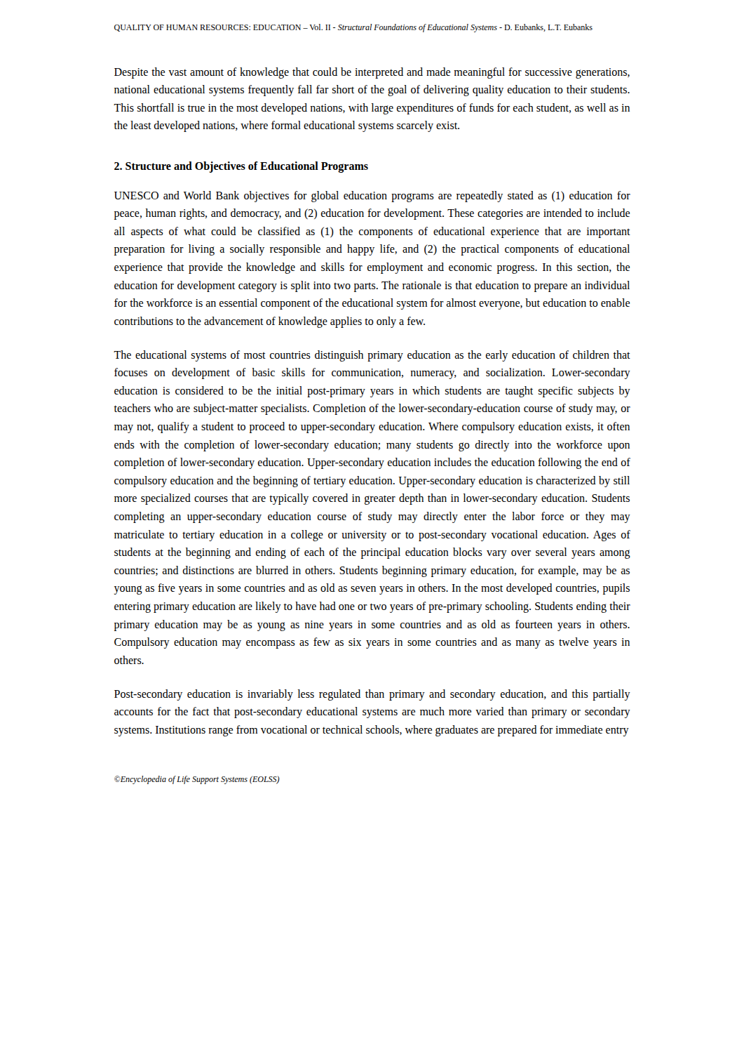QUALITY OF HUMAN RESOURCES: EDUCATION – Vol. II - Structural Foundations of Educational Systems - D. Eubanks, L.T. Eubanks
Despite the vast amount of knowledge that could be interpreted and made meaningful for successive generations, national educational systems frequently fall far short of the goal of delivering quality education to their students. This shortfall is true in the most developed nations, with large expenditures of funds for each student, as well as in the least developed nations, where formal educational systems scarcely exist.
2. Structure and Objectives of Educational Programs
UNESCO and World Bank objectives for global education programs are repeatedly stated as (1) education for peace, human rights, and democracy, and (2) education for development. These categories are intended to include all aspects of what could be classified as (1) the components of educational experience that are important preparation for living a socially responsible and happy life, and (2) the practical components of educational experience that provide the knowledge and skills for employment and economic progress. In this section, the education for development category is split into two parts. The rationale is that education to prepare an individual for the workforce is an essential component of the educational system for almost everyone, but education to enable contributions to the advancement of knowledge applies to only a few.
The educational systems of most countries distinguish primary education as the early education of children that focuses on development of basic skills for communication, numeracy, and socialization. Lower-secondary education is considered to be the initial post-primary years in which students are taught specific subjects by teachers who are subject-matter specialists. Completion of the lower-secondary-education course of study may, or may not, qualify a student to proceed to upper-secondary education. Where compulsory education exists, it often ends with the completion of lower-secondary education; many students go directly into the workforce upon completion of lower-secondary education. Upper-secondary education includes the education following the end of compulsory education and the beginning of tertiary education. Upper-secondary education is characterized by still more specialized courses that are typically covered in greater depth than in lower-secondary education. Students completing an upper-secondary education course of study may directly enter the labor force or they may matriculate to tertiary education in a college or university or to post-secondary vocational education. Ages of students at the beginning and ending of each of the principal education blocks vary over several years among countries; and distinctions are blurred in others. Students beginning primary education, for example, may be as young as five years in some countries and as old as seven years in others. In the most developed countries, pupils entering primary education are likely to have had one or two years of pre-primary schooling. Students ending their primary education may be as young as nine years in some countries and as old as fourteen years in others. Compulsory education may encompass as few as six years in some countries and as many as twelve years in others.
Post-secondary education is invariably less regulated than primary and secondary education, and this partially accounts for the fact that post-secondary educational systems are much more varied than primary or secondary systems. Institutions range from vocational or technical schools, where graduates are prepared for immediate entry
©Encyclopedia of Life Support Systems (EOLSS)